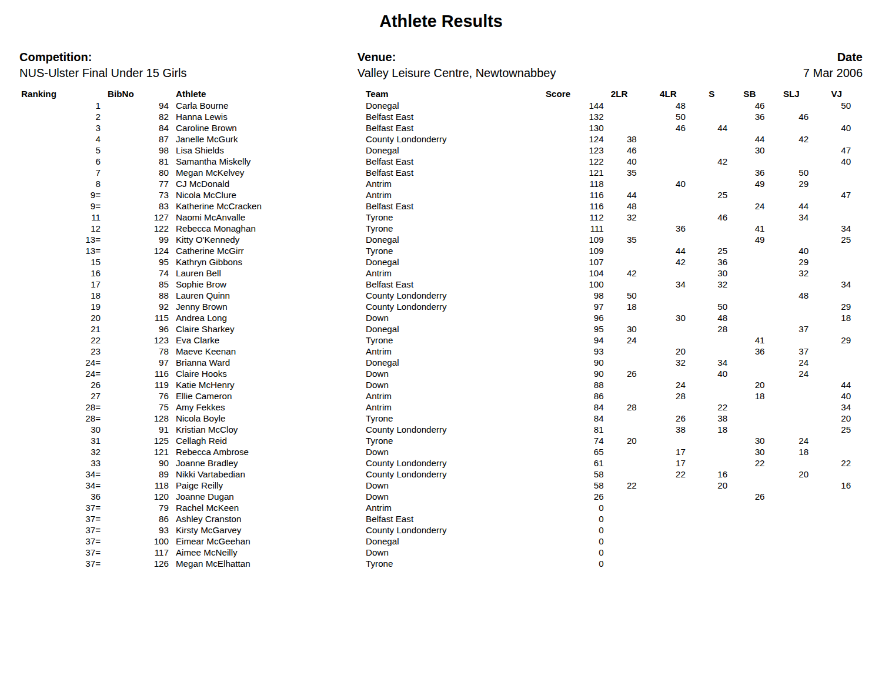Athlete Results
| Competition: | Venue: | Date |
| NUS-Ulster Final Under 15 Girls | Valley Leisure Centre, Newtownabbey | 7 Mar 2006 |
| Ranking | BibNo | Athlete | Team | Score | 2LR | 4LR | S | SB | SLJ | VJ |
| --- | --- | --- | --- | --- | --- | --- | --- | --- | --- | --- |
| 1 | 94 | Carla Bourne | Donegal | 144 | | 48 | | 46 | | 50 |
| 2 | 82 | Hanna Lewis | Belfast East | 132 | | 50 | | 36 | 46 | |
| 3 | 84 | Caroline Brown | Belfast East | 130 | | 46 | 44 | | | 40 |
| 4 | 87 | Janelle McGurk | County Londonderry | 124 | 38 | | | 44 | 42 | |
| 5 | 98 | Lisa Shields | Donegal | 123 | 46 | | | 30 | | 47 |
| 6 | 81 | Samantha Miskelly | Belfast East | 122 | 40 | | 42 | | | 40 |
| 7 | 80 | Megan McKelvey | Belfast East | 121 | 35 | | | 36 | 50 | |
| 8 | 77 | CJ McDonald | Antrim | 118 | | 40 | | 49 | 29 | |
| 9= | 73 | Nicola McClure | Antrim | 116 | 44 | | 25 | | | 47 |
| 9= | 83 | Katherine McCracken | Belfast East | 116 | 48 | | | 24 | 44 | |
| 11 | 127 | Naomi McAnvalle | Tyrone | 112 | 32 | | 46 | | 34 | |
| 12 | 122 | Rebecca Monaghan | Tyrone | 111 | | 36 | | 41 | | 34 |
| 13= | 99 | Kitty O'Kennedy | Donegal | 109 | 35 | | | 49 | | 25 |
| 13= | 124 | Catherine McGirr | Tyrone | 109 | | 44 | 25 | | 40 | |
| 15 | 95 | Kathryn Gibbons | Donegal | 107 | | 42 | 36 | | 29 | |
| 16 | 74 | Lauren Bell | Antrim | 104 | 42 | | 30 | | 32 | |
| 17 | 85 | Sophie Brow | Belfast East | 100 | | 34 | 32 | | | 34 |
| 18 | 88 | Lauren Quinn | County Londonderry | 98 | 50 | | | | 48 | |
| 19 | 92 | Jenny Brown | County Londonderry | 97 | 18 | | 50 | | | 29 |
| 20 | 115 | Andrea Long | Down | 96 | | 30 | 48 | | | 18 |
| 21 | 96 | Claire Sharkey | Donegal | 95 | 30 | | 28 | | 37 | |
| 22 | 123 | Eva Clarke | Tyrone | 94 | 24 | | | 41 | | 29 |
| 23 | 78 | Maeve Keenan | Antrim | 93 | | 20 | | 36 | 37 | |
| 24= | 97 | Brianna Ward | Donegal | 90 | | 32 | 34 | | 24 | |
| 24= | 116 | Claire Hooks | Down | 90 | 26 | | 40 | | 24 | |
| 26 | 119 | Katie McHenry | Down | 88 | | 24 | | 20 | | 44 |
| 27 | 76 | Ellie Cameron | Antrim | 86 | | 28 | | 18 | | 40 |
| 28= | 75 | Amy Fekkes | Antrim | 84 | 28 | | 22 | | | 34 |
| 28= | 128 | Nicola Boyle | Tyrone | 84 | | 26 | 38 | | | 20 |
| 30 | 91 | Kristian McCloy | County Londonderry | 81 | | 38 | 18 | | | 25 |
| 31 | 125 | Cellagh Reid | Tyrone | 74 | 20 | | | 30 | 24 | |
| 32 | 121 | Rebecca Ambrose | Down | 65 | | 17 | | 30 | 18 | |
| 33 | 90 | Joanne Bradley | County Londonderry | 61 | | 17 | | 22 | | 22 |
| 34= | 89 | Nikki Vartabedian | County Londonderry | 58 | | 22 | 16 | | 20 | |
| 34= | 118 | Paige Reilly | Down | 58 | 22 | | 20 | | | 16 |
| 36 | 120 | Joanne Dugan | Down | 26 | | | | 26 | | |
| 37= | 79 | Rachel McKeen | Antrim | 0 | | | | | | |
| 37= | 86 | Ashley Cranston | Belfast East | 0 | | | | | | |
| 37= | 93 | Kirsty McGarvey | County Londonderry | 0 | | | | | | |
| 37= | 100 | Eimear McGeehan | Donegal | 0 | | | | | | |
| 37= | 117 | Aimee McNeilly | Down | 0 | | | | | | |
| 37= | 126 | Megan McElhattan | Tyrone | 0 | | | | | | |